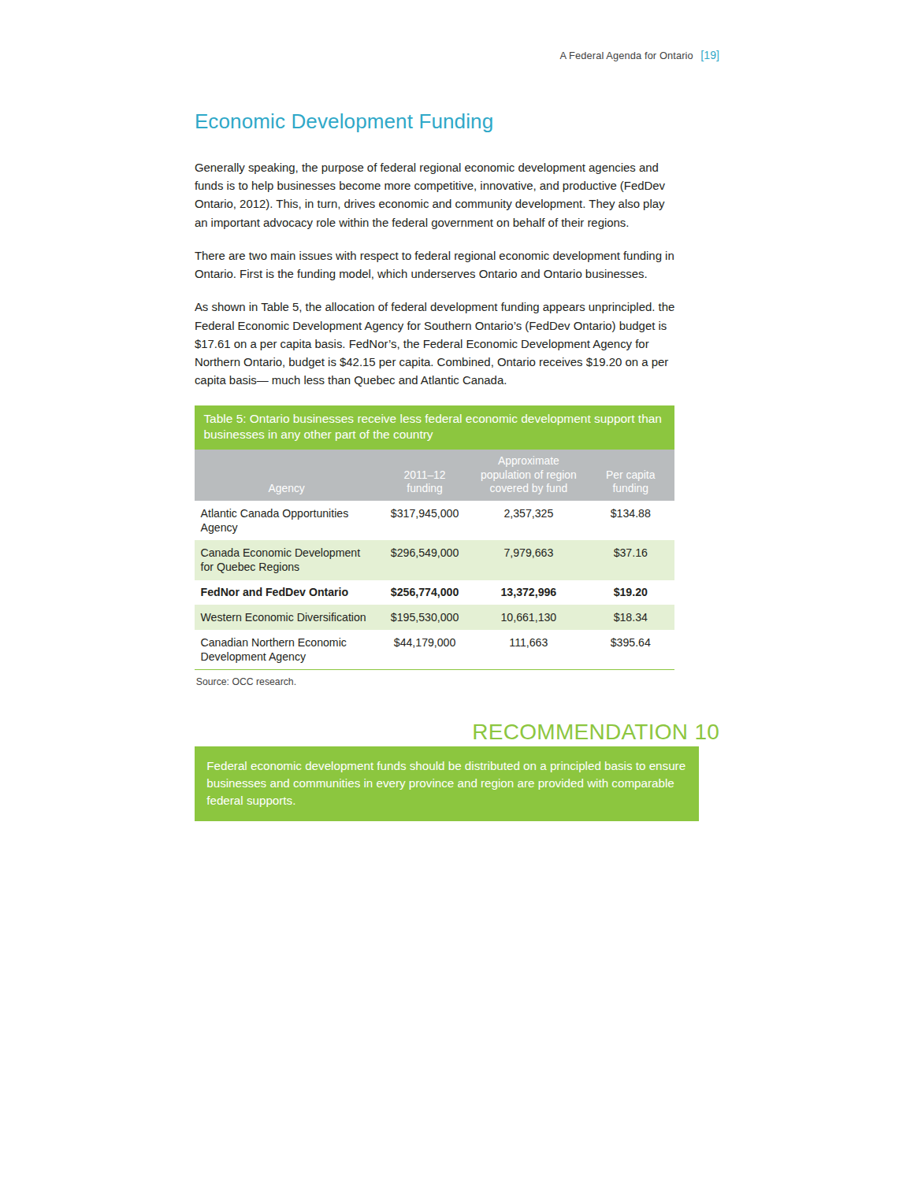A Federal Agenda for Ontario [19]
Economic Development Funding
Generally speaking, the purpose of federal regional economic development agencies and funds is to help businesses become more competitive, innovative, and productive (FedDev Ontario, 2012). This, in turn, drives economic and community development. They also play an important advocacy role within the federal government on behalf of their regions.
There are two main issues with respect to federal regional economic development funding in Ontario. First is the funding model, which underserves Ontario and Ontario businesses.
As shown in Table 5, the allocation of federal development funding appears unprincipled. the Federal Economic Development Agency for Southern Ontario’s (FedDev Ontario) budget is $17.61 on a per capita basis. FedNor’s, the Federal Economic Development Agency for Northern Ontario, budget is $42.15 per capita. Combined, Ontario receives $19.20 on a per capita basis— much less than Quebec and Atlantic Canada.
Table 5: Ontario businesses receive less federal economic development support than businesses in any other part of the country
| Agency | 2011–12 funding | Approximate population of region covered by fund | Per capita funding |
| --- | --- | --- | --- |
| Atlantic Canada Opportunities Agency | $317,945,000 | 2,357,325 | $134.88 |
| Canada Economic Development for Quebec Regions | $296,549,000 | 7,979,663 | $37.16 |
| FedNor and FedDev Ontario | $256,774,000 | 13,372,996 | $19.20 |
| Western Economic Diversification | $195,530,000 | 10,661,130 | $18.34 |
| Canadian Northern Economic Development Agency | $44,179,000 | 111,663 | $395.64 |
Source: OCC research.
RECOMMENDATION 10
Federal economic development funds should be distributed on a principled basis to ensure businesses and communities in every province and region are provided with comparable federal supports.